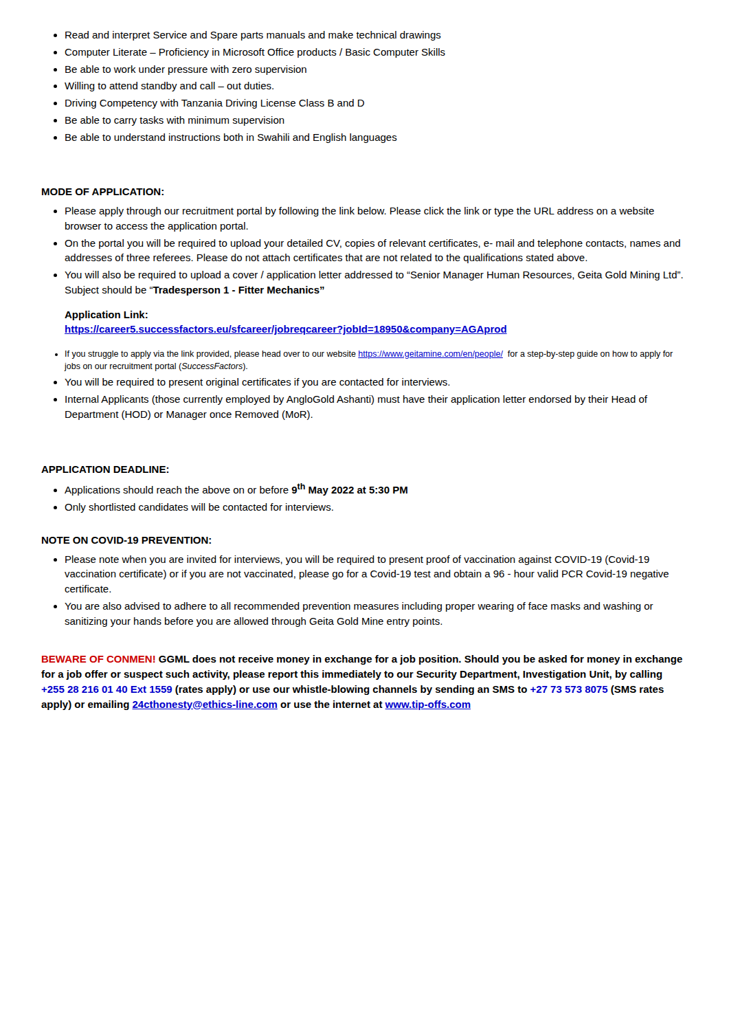Read and interpret Service and Spare parts manuals and make technical drawings
Computer Literate – Proficiency in Microsoft Office products / Basic Computer Skills
Be able to work under pressure with zero supervision
Willing to attend standby and call – out duties.
Driving Competency with Tanzania Driving License Class B and D
Be able to carry tasks with minimum supervision
Be able to understand instructions both in Swahili and English languages
Mode of Application:
Please apply through our recruitment portal by following the link below. Please click the link or type the URL address on a website browser to access the application portal.
On the portal you will be required to upload your detailed CV, copies of relevant certificates, e- mail and telephone contacts, names and addresses of three referees. Please do not attach certificates that are not related to the qualifications stated above.
You will also be required to upload a cover / application letter addressed to “Senior Manager Human Resources, Geita Gold Mining Ltd”. Subject should be “Tradesperson 1 - Fitter Mechanics”
Application Link:
https://career5.successfactors.eu/sfcareer/jobreqcareer?jobId=18950&company=AGAprod
If you struggle to apply via the link provided, please head over to our website https://www.geitamine.com/en/people/ for a step-by-step guide on how to apply for jobs on our recruitment portal (SuccessFactors).
You will be required to present original certificates if you are contacted for interviews.
Internal Applicants (those currently employed by AngloGold Ashanti) must have their application letter endorsed by their Head of Department (HOD) or Manager once Removed (MoR).
Application Deadline:
Applications should reach the above on or before 9th May 2022 at 5:30 PM
Only shortlisted candidates will be contacted for interviews.
Note on COVID-19 Prevention:
Please note when you are invited for interviews, you will be required to present proof of vaccination against COVID-19 (Covid-19 vaccination certificate) or if you are not vaccinated, please go for a Covid-19 test and obtain a 96 - hour valid PCR Covid-19 negative certificate.
You are also advised to adhere to all recommended prevention measures including proper wearing of face masks and washing or sanitizing your hands before you are allowed through Geita Gold Mine entry points.
BEWARE OF CONMEN! GGML does not receive money in exchange for a job position. Should you be asked for money in exchange for a job offer or suspect such activity, please report this immediately to our Security Department, Investigation Unit, by calling +255 28 216 01 40 Ext 1559 (rates apply) or use our whistle-blowing channels by sending an SMS to +27 73 573 8075 (SMS rates apply) or emailing 24cthonesty@ethics-line.com or use the internet at www.tip-offs.com